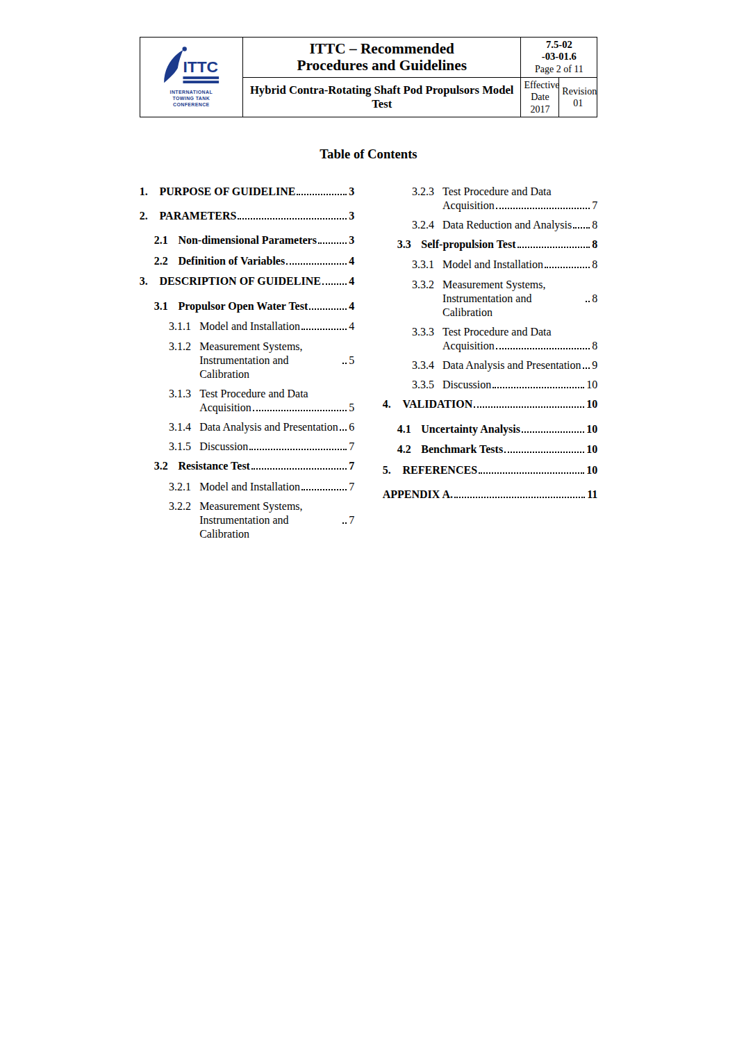| ITTC INTERNATIONAL TOWING TANK CONFERENCE | ITTC – Recommended Procedures and Guidelines | 7.5-02 -03-01.6 Page 2 of 11 |
| Hybrid Contra-Rotating Shaft Pod Propulsors Model Test | Effective Date 2017 | Revision 01 |
Table of Contents
1. PURPOSE OF GUIDELINE 3
2. PARAMETERS 3
2.1 Non-dimensional Parameters 3
2.2 Definition of Variables 4
3. DESCRIPTION OF GUIDELINE 4
3.1 Propulsor Open Water Test 4
3.1.1 Model and Installation 4
3.1.2 Measurement Systems, Instrumentation and Calibration 5
3.1.3 Test Procedure and Data Acquisition 5
3.1.4 Data Analysis and Presentation 6
3.1.5 Discussion 7
3.2 Resistance Test 7
3.2.1 Model and Installation 7
3.2.2 Measurement Systems, Instrumentation and Calibration 7
3.2.3 Test Procedure and Data Acquisition 7
3.2.4 Data Reduction and Analysis 8
3.3 Self-propulsion Test 8
3.3.1 Model and Installation 8
3.3.2 Measurement Systems, Instrumentation and Calibration 8
3.3.3 Test Procedure and Data Acquisition 8
3.3.4 Data Analysis and Presentation 9
3.3.5 Discussion 10
4. VALIDATION 10
4.1 Uncertainty Analysis 10
4.2 Benchmark Tests 10
5. REFERENCES 10
APPENDIX A. 11